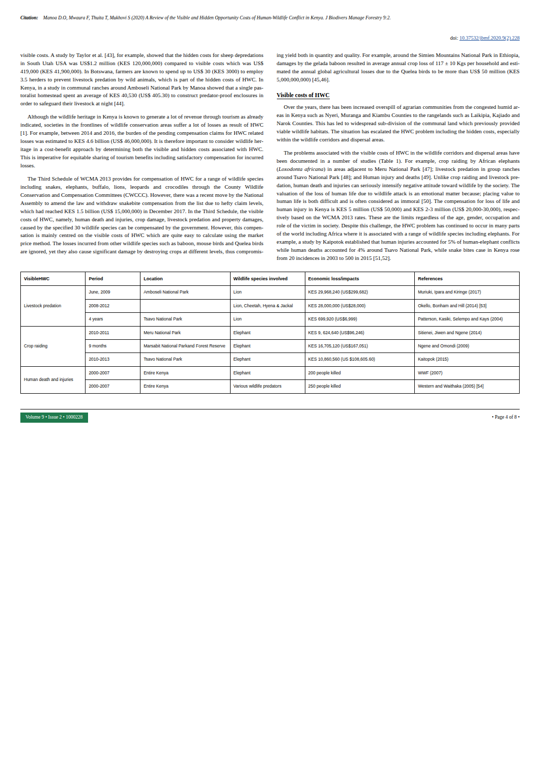Citation:
Manoa D.O, Mwaura F, Thuita T, Mukhovi S (2020) A Review of the Visible and Hidden Opportunity Costs of Human-Wildlife Conflict in Kenya. J Biodivers Manage Forestry 9:2.
doi: 10.37532/jbmf.2020.9(2).228
visible costs. A study by Taylor et al. [43], for example, showed that the hidden costs for sheep depredations in South Utah USA was US$1.2 million (KES 120,000,000) compared to visible costs which was US$ 419,000 (KES 41,900,000). In Botswana, farmers are known to spend up to US$ 30 (KES 3000) to employ 3.5 herders to prevent livestock predation by wild animals, which is part of the hidden costs of HWC. In Kenya, in a study in communal ranches around Amboseli National Park by Manoa showed that a single pastoralist homestead spent an average of KES 40,530 (US$ 405.30) to construct predator-proof enclosures in order to safeguard their livestock at night [44].
Although the wildlife heritage in Kenya is known to generate a lot of revenue through tourism as already indicated, societies in the frontlines of wildlife conservation areas suffer a lot of losses as result of HWC [1]. For example, between 2014 and 2016, the burden of the pending compensation claims for HWC related losses was estimated to KES 4.6 billion (US$ 46,000,000). It is therefore important to consider wildlife heritage in a cost-benefit approach by determining both the visible and hidden costs associated with HWC. This is imperative for equitable sharing of tourism benefits including satisfactory compensation for incurred losses.
The Third Schedule of WCMA 2013 provides for compensation of HWC for a range of wildlife species including snakes, elephants, buffalo, lions, leopards and crocodiles through the County Wildlife Conservation and Compensation Committees (CWCCC). However, there was a recent move by the National Assembly to amend the law and withdraw snakebite compensation from the list due to hefty claim levels, which had reached KES 1.5 billion (US$ 15,000,000) in December 2017. In the Third Schedule, the visible costs of HWC, namely, human death and injuries, crop damage, livestock predation and property damages, caused by the specified 30 wildlife species can be compensated by the government. However, this compensation is mainly centred on the visible costs of HWC which are quite easy to calculate using the market price method. The losses incurred from other wildlife species such as baboon, mouse birds and Quelea birds are ignored, yet they also cause significant damage by destroying crops at different levels, thus compromising yield both in quantity and quality. For example, around the Simien Mountains National Park in Ethiopia, damages by the gelada baboon resulted in average annual crop loss of 117 ± 10 Kgs per household and estimated the annual global agricultural losses due to the Quelea birds to be more than US$ 50 million (KES 5,000,000,000) [45,46].
Visible costs of HWC
Over the years, there has been increased overspill of agrarian communities from the congested humid areas in Kenya such as Nyeri, Muranga and Kiambu Counties to the rangelands such as Laikipia, Kajiado and Narok Counties. This has led to widespread sub-division of the communal land which previously provided viable wildlife habitats. The situation has escalated the HWC problem including the hidden costs, especially within the wildlife corridors and dispersal areas.
The problems associated with the visible costs of HWC in the wildlife corridors and dispersal areas have been documented in a number of studies (Table 1). For example, crop raiding by African elephants (Loxodonta africana) in areas adjacent to Meru National Park [47]; livestock predation in group ranches around Tsavo National Park [48]; and Human injury and deaths [49]. Unlike crop raiding and livestock predation, human death and injuries can seriously intensify negative attitude toward wildlife by the society. The valuation of the loss of human life due to wildlife attack is an emotional matter because; placing value to human life is both difficult and is often considered as immoral [50]. The compensation for loss of life and human injury in Kenya is KES 5 million (US$ 50,000) and KES 2-3 million (US$ 20,000-30,000), respectively based on the WCMA 2013 rates. These are the limits regardless of the age, gender, occupation and role of the victim in society. Despite this challenge, the HWC problem has continued to occur in many parts of the world including Africa where it is associated with a range of wildlife species including elephants. For example, a study by Kaipotok established that human injuries accounted for 5% of human-elephant conflicts while human deaths accounted for 4% around Tsavo National Park, while snake bites case in Kenya rose from 20 incidences in 2003 to 500 in 2015 [51,52].
| VisibleHWC | Period | Location | Wildlife species involved | Economic loss/impacts | References |
| --- | --- | --- | --- | --- | --- |
| Livestock predation | June, 2009 | Amboseli National Park | Lion | KES 29,968,240 (US$299,682) | Muriuki, Ipara and Kiringe (2017) |
| 2008-2012 | | Lion, Cheetah, Hyena & Jackal | KES 28,000,000 (US$28,000) | Okello, Bonham and Hill (2014) [53] |
| 4 years | Tsavo National Park | Lion | KES 699,920 (US$6,999) | Patterson, Kasiki, Selempo and Kays (2004) |
| Crop raiding | 2010-2011 | Meru National Park | Elephant | KES 9, 624,640 (US$96,246) | Sitienei, Jiwen and Ngene (2014) |
| 9 months | Marsabit National Parkand Forest Reserve | Elephant | KES 16,705,120 (US$167,051) | Ngene and Omondi (2009) |
| 2010-2013 | Tsavo National Park | Elephant | KES 10,860,560 (US $108,605.60) | Kaitopok (2015) |
| Human death and injuries | 2000-2007 | Entire Kenya | Elephant | 200 people killed | WWF (2007) |
| 2000-2007 | Entire Kenya | Various wildlife predators | 250 people killed | Western and Waithaka (2005) [54] |
Volume 9 • Issue 2 • 1000228
• Page 4 of 8 •